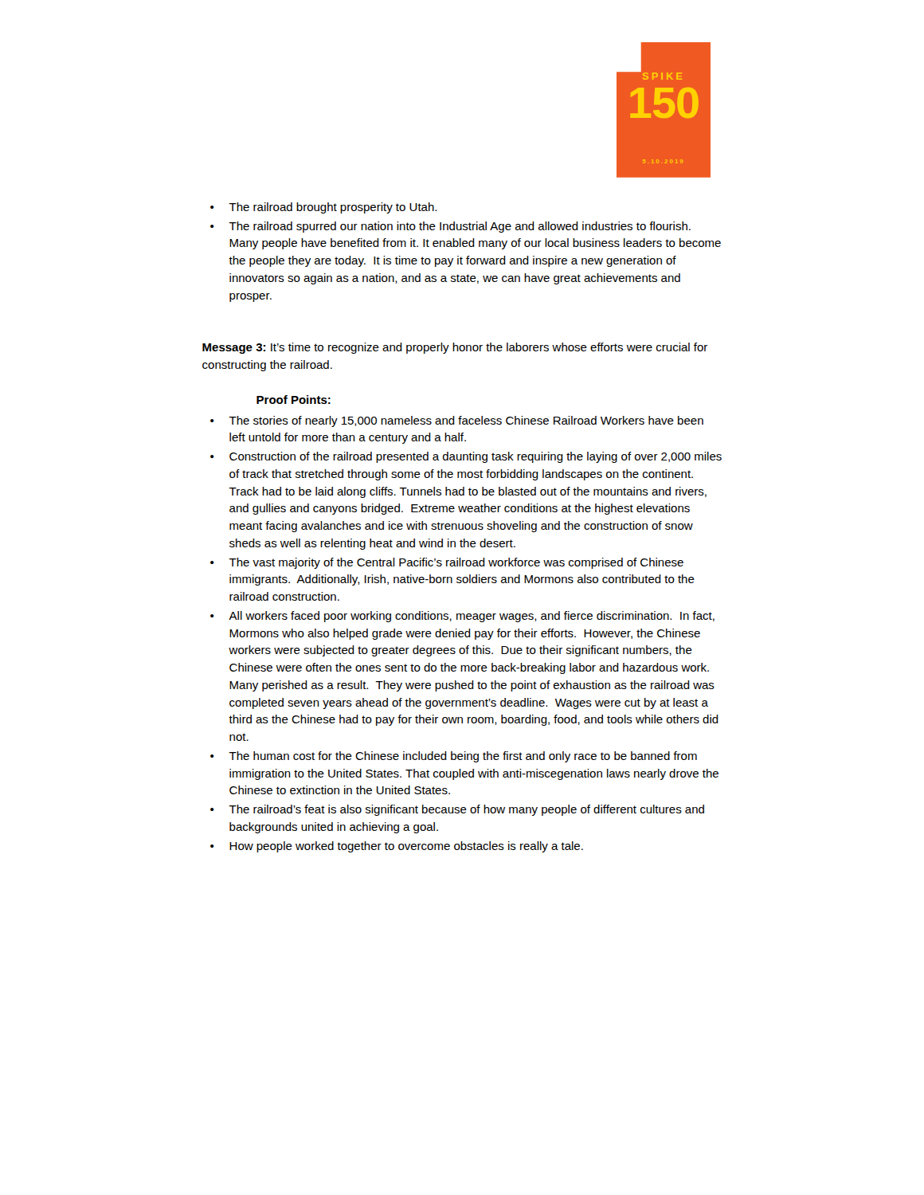SPIKE
150
5.10.2019
The railroad brought prosperity to Utah.
The railroad spurred our nation into the Industrial Age and allowed industries to flourish. Many people have benefited from it. It enabled many of our local business leaders to become the people they are today. It is time to pay it forward and inspire a new generation of innovators so again as a nation, and as a state, we can have great achievements and prosper.
Message 3: It’s time to recognize and properly honor the laborers whose efforts were crucial for constructing the railroad.
Proof Points:
The stories of nearly 15,000 nameless and faceless Chinese Railroad Workers have been left untold for more than a century and a half.
Construction of the railroad presented a daunting task requiring the laying of over 2,000 miles of track that stretched through some of the most forbidding landscapes on the continent. Track had to be laid along cliffs. Tunnels had to be blasted out of the mountains and rivers, and gullies and canyons bridged. Extreme weather conditions at the highest elevations meant facing avalanches and ice with strenuous shoveling and the construction of snow sheds as well as relenting heat and wind in the desert.
The vast majority of the Central Pacific’s railroad workforce was comprised of Chinese immigrants. Additionally, Irish, native-born soldiers and Mormons also contributed to the railroad construction.
All workers faced poor working conditions, meager wages, and fierce discrimination. In fact, Mormons who also helped grade were denied pay for their efforts. However, the Chinese workers were subjected to greater degrees of this. Due to their significant numbers, the Chinese were often the ones sent to do the more back-breaking labor and hazardous work. Many perished as a result. They were pushed to the point of exhaustion as the railroad was completed seven years ahead of the government’s deadline. Wages were cut by at least a third as the Chinese had to pay for their own room, boarding, food, and tools while others did not.
The human cost for the Chinese included being the first and only race to be banned from immigration to the United States. That coupled with anti-miscegenation laws nearly drove the Chinese to extinction in the United States.
The railroad’s feat is also significant because of how many people of different cultures and backgrounds united in achieving a goal.
How people worked together to overcome obstacles is really a tale.